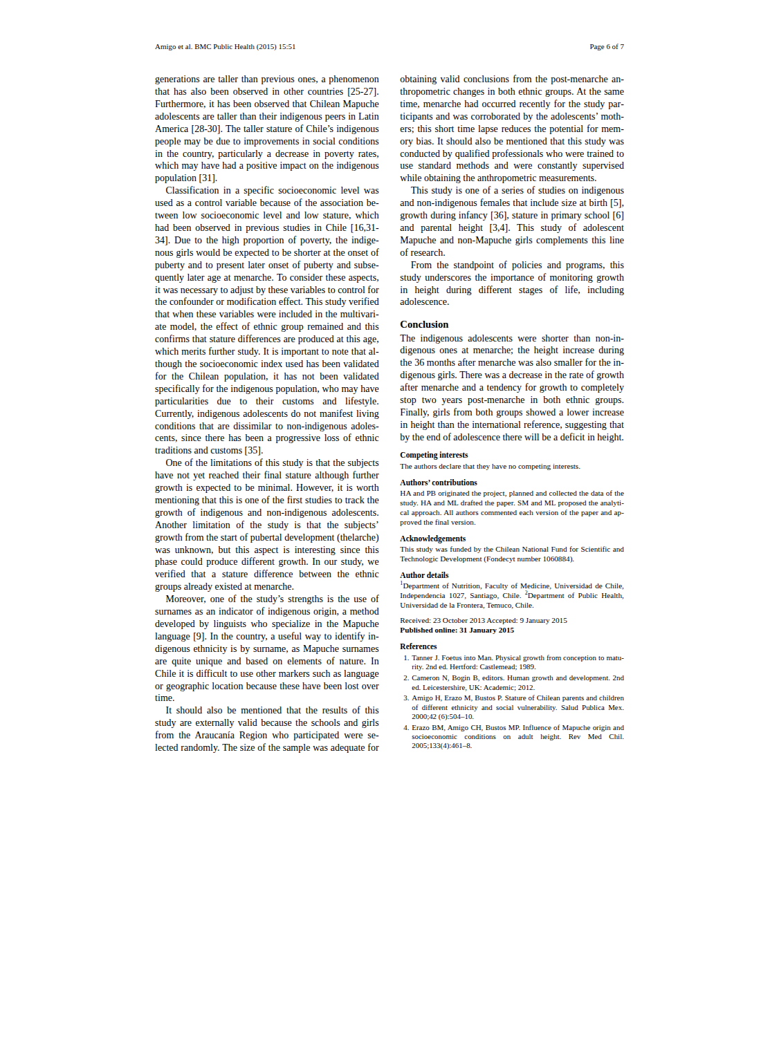Amigo et al. BMC Public Health (2015) 15:51 Page 6 of 7
generations are taller than previous ones, a phenomenon that has also been observed in other countries [25-27]. Furthermore, it has been observed that Chilean Mapuche adolescents are taller than their indigenous peers in Latin America [28-30]. The taller stature of Chile’s indigenous people may be due to improvements in social conditions in the country, particularly a decrease in poverty rates, which may have had a positive impact on the indigenous population [31].
Classification in a specific socioeconomic level was used as a control variable because of the association between low socioeconomic level and low stature, which had been observed in previous studies in Chile [16,31-34]. Due to the high proportion of poverty, the indigenous girls would be expected to be shorter at the onset of puberty and to present later onset of puberty and subsequently later age at menarche. To consider these aspects, it was necessary to adjust by these variables to control for the confounder or modification effect. This study verified that when these variables were included in the multivariate model, the effect of ethnic group remained and this confirms that stature differences are produced at this age, which merits further study. It is important to note that although the socioeconomic index used has been validated for the Chilean population, it has not been validated specifically for the indigenous population, who may have particularities due to their customs and lifestyle. Currently, indigenous adolescents do not manifest living conditions that are dissimilar to non-indigenous adolescents, since there has been a progressive loss of ethnic traditions and customs [35].
One of the limitations of this study is that the subjects have not yet reached their final stature although further growth is expected to be minimal. However, it is worth mentioning that this is one of the first studies to track the growth of indigenous and non-indigenous adolescents. Another limitation of the study is that the subjects’ growth from the start of pubertal development (thelarche) was unknown, but this aspect is interesting since this phase could produce different growth. In our study, we verified that a stature difference between the ethnic groups already existed at menarche.
Moreover, one of the study’s strengths is the use of surnames as an indicator of indigenous origin, a method developed by linguists who specialize in the Mapuche language [9]. In the country, a useful way to identify indigenous ethnicity is by surname, as Mapuche surnames are quite unique and based on elements of nature. In Chile it is difficult to use other markers such as language or geographic location because these have been lost over time.
It should also be mentioned that the results of this study are externally valid because the schools and girls from the Araucanía Region who participated were selected randomly. The size of the sample was adequate for obtaining valid conclusions from the post-menarche anthropometric changes in both ethnic groups. At the same time, menarche had occurred recently for the study participants and was corroborated by the adolescents’ mothers; this short time lapse reduces the potential for memory bias. It should also be mentioned that this study was conducted by qualified professionals who were trained to use standard methods and were constantly supervised while obtaining the anthropometric measurements.
This study is one of a series of studies on indigenous and non-indigenous females that include size at birth [5], growth during infancy [36], stature in primary school [6] and parental height [3,4]. This study of adolescent Mapuche and non-Mapuche girls complements this line of research.
From the standpoint of policies and programs, this study underscores the importance of monitoring growth in height during different stages of life, including adolescence.
Conclusion
The indigenous adolescents were shorter than non-indigenous ones at menarche; the height increase during the 36 months after menarche was also smaller for the indigenous girls. There was a decrease in the rate of growth after menarche and a tendency for growth to completely stop two years post-menarche in both ethnic groups. Finally, girls from both groups showed a lower increase in height than the international reference, suggesting that by the end of adolescence there will be a deficit in height.
Competing interests
The authors declare that they have no competing interests.
Authors’ contributions
HA and PB originated the project, planned and collected the data of the study. HA and ML drafted the paper. SM and ML proposed the analytical approach. All authors commented each version of the paper and approved the final version.
Acknowledgements
This study was funded by the Chilean National Fund for Scientific and Technologic Development (Fondecyt number 1060884).
Author details
1Department of Nutrition, Faculty of Medicine, Universidad de Chile, Independencia 1027, Santiago, Chile. 2Department of Public Health, Universidad de la Frontera, Temuco, Chile.
Received: 23 October 2013 Accepted: 9 January 2015
Published online: 31 January 2015
References
Tanner J. Foetus into Man. Physical growth from conception to maturity. 2nd ed. Hertford: Castlemead; 1989.
Cameron N, Bogin B, editors. Human growth and development. 2nd ed. Leicestershire, UK: Academic; 2012.
Amigo H, Erazo M, Bustos P. Stature of Chilean parents and children of different ethnicity and social vulnerability. Salud Publica Mex. 2000;42 (6):504–10.
Erazo BM, Amigo CH, Bustos MP. Influence of Mapuche origin and socioeconomic conditions on adult height. Rev Med Chil. 2005;133(4):461–8.